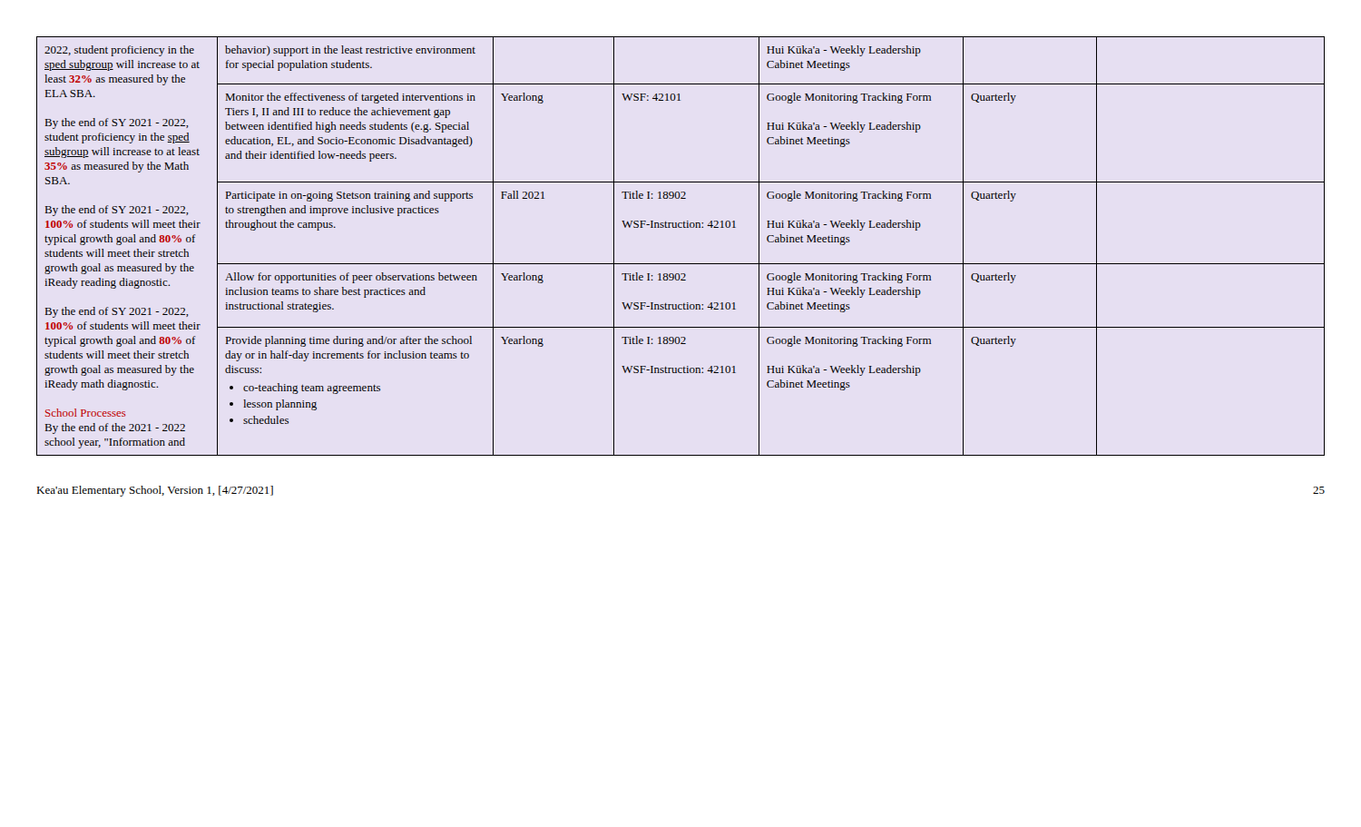| 2022, student proficiency in the sped subgroup will increase to at least 32% as measured by the ELA SBA. By the end of SY 2021 - 2022, student proficiency in the sped subgroup will increase to at least 35% as measured by the Math SBA. By the end of SY 2021 - 2022, 100% of students will meet their typical growth goal and 80% of students will meet their stretch growth goal as measured by the iReady reading diagnostic. By the end of SY 2021 - 2022, 100% of students will meet their typical growth goal and 80% of students will meet their stretch growth goal as measured by the iReady math diagnostic. School Processes By the end of the 2021 - 2022 school year, "Information and | behavior) support in the least restrictive environment for special population students. | | | Hui Kūka'a - Weekly Leadership Cabinet Meetings | | |
| Monitor the effectiveness of targeted interventions in Tiers I, II and III to reduce the achievement gap between identified high needs students (e.g. Special education, EL, and Socio-Economic Disadvantaged) and their identified low-needs peers. | Yearlong | WSF: 42101 | Google Monitoring Tracking Form Hui Kūka'a - Weekly Leadership Cabinet Meetings | Quarterly | |
| Participate in on-going Stetson training and supports to strengthen and improve inclusive practices throughout the campus. | Fall 2021 | Title I: 18902 WSF-Instruction: 42101 | Google Monitoring Tracking Form Hui Kūka'a - Weekly Leadership Cabinet Meetings | Quarterly | |
| Allow for opportunities of peer observations between inclusion teams to share best practices and instructional strategies. | Yearlong | Title I: 18902 WSF-Instruction: 42101 | Google Monitoring Tracking Form Hui Kūka'a - Weekly Leadership Cabinet Meetings | Quarterly | |
| Provide planning time during and/or after the school day or in half-day increments for inclusion teams to discuss: co-teaching team agreements lesson planning schedules | Yearlong | Title I: 18902 WSF-Instruction: 42101 | Google Monitoring Tracking Form Hui Kūka'a - Weekly Leadership Cabinet Meetings | Quarterly | |
Kea'au Elementary School, Version 1, [4/27/2021] 25